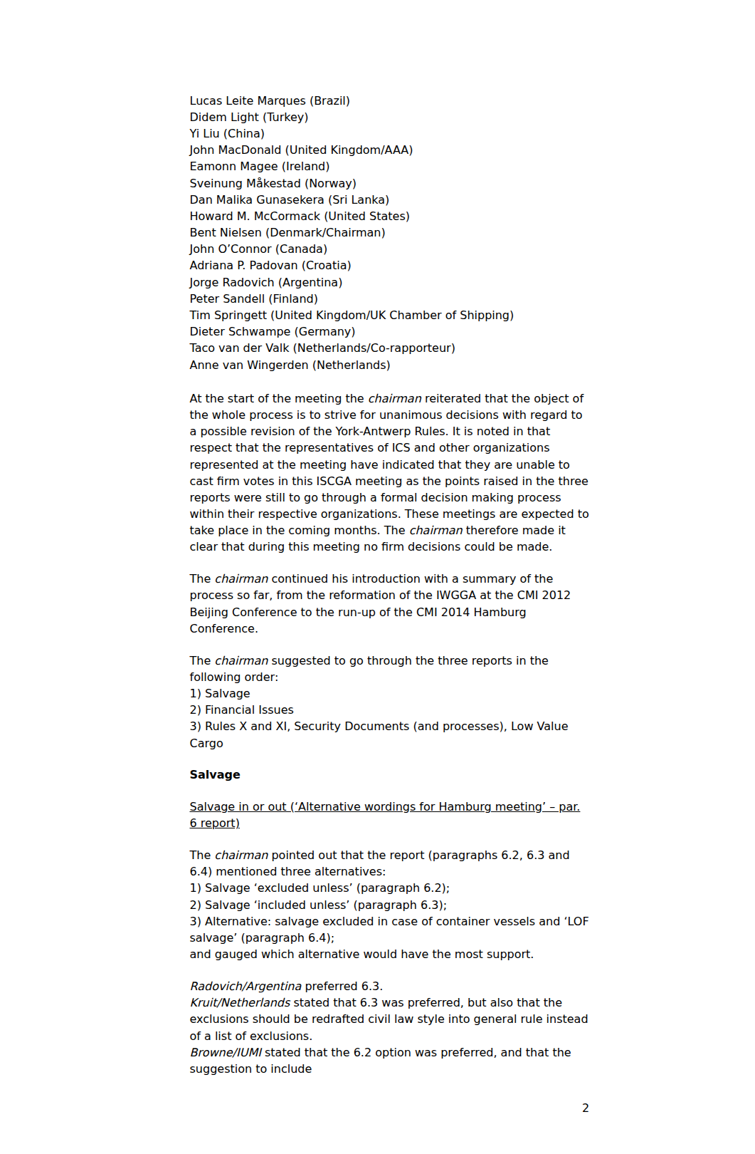Lucas Leite Marques (Brazil)
Didem Light (Turkey)
Yi Liu (China)
John MacDonald (United Kingdom/AAA)
Eamonn Magee (Ireland)
Sveinung Måkestad (Norway)
Dan Malika Gunasekera (Sri Lanka)
Howard M. McCormack (United States)
Bent Nielsen (Denmark/Chairman)
John O’Connor (Canada)
Adriana P. Padovan (Croatia)
Jorge Radovich (Argentina)
Peter Sandell (Finland)
Tim Springett (United Kingdom/UK Chamber of Shipping)
Dieter Schwampe (Germany)
Taco van der Valk (Netherlands/Co-rapporteur)
Anne van Wingerden (Netherlands)
At the start of the meeting the chairman reiterated that the object of the whole process is to strive for unanimous decisions with regard to a possible revision of the York-Antwerp Rules. It is noted in that respect that the representatives of ICS and other organizations represented at the meeting have indicated that they are unable to cast firm votes in this ISCGA meeting as the points raised in the three reports were still to go through a formal decision making process within their respective organizations. These meetings are expected to take place in the coming months. The chairman therefore made it clear that during this meeting no firm decisions could be made.
The chairman continued his introduction with a summary of the process so far, from the reformation of the IWGGA at the CMI 2012 Beijing Conference to the run-up of the CMI 2014 Hamburg Conference.
The chairman suggested to go through the three reports in the following order:
1) Salvage
2) Financial Issues
3) Rules X and XI, Security Documents (and processes), Low Value Cargo
Salvage
Salvage in or out (‘Alternative wordings for Hamburg meeting’ – par. 6 report)
The chairman pointed out that the report (paragraphs 6.2, 6.3 and 6.4) mentioned three alternatives:
1) Salvage ‘excluded unless’ (paragraph 6.2);
2) Salvage ‘included unless’ (paragraph 6.3);
3) Alternative: salvage excluded in case of container vessels and ‘LOF salvage’ (paragraph 6.4);
and gauged which alternative would have the most support.
Radovich/Argentina preferred 6.3.
Kruit/Netherlands stated that 6.3 was preferred, but also that the exclusions should be redrafted civil law style into general rule instead of a list of exclusions.
Browne/IUMI stated that the 6.2 option was preferred, and that the suggestion to include
2